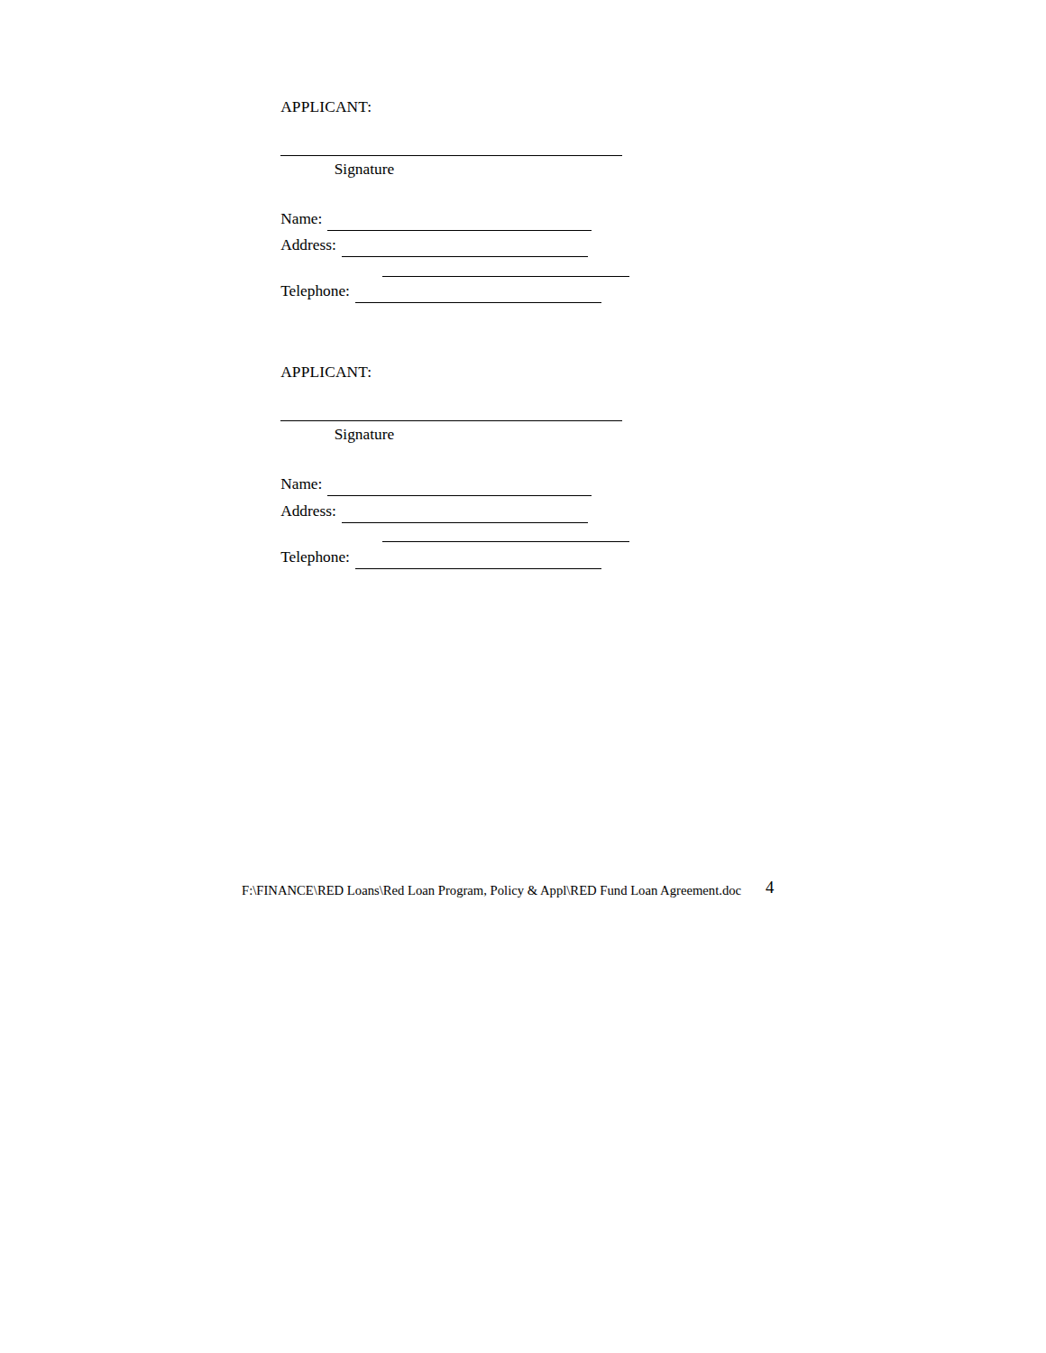APPLICANT:
Signature
Name:
Address:
Telephone:
APPLICANT:
Signature
Name:
Address:
Telephone:
F:\FINANCE\RED Loans\Red Loan Program, Policy & Appl\RED Fund Loan Agreement.doc 4